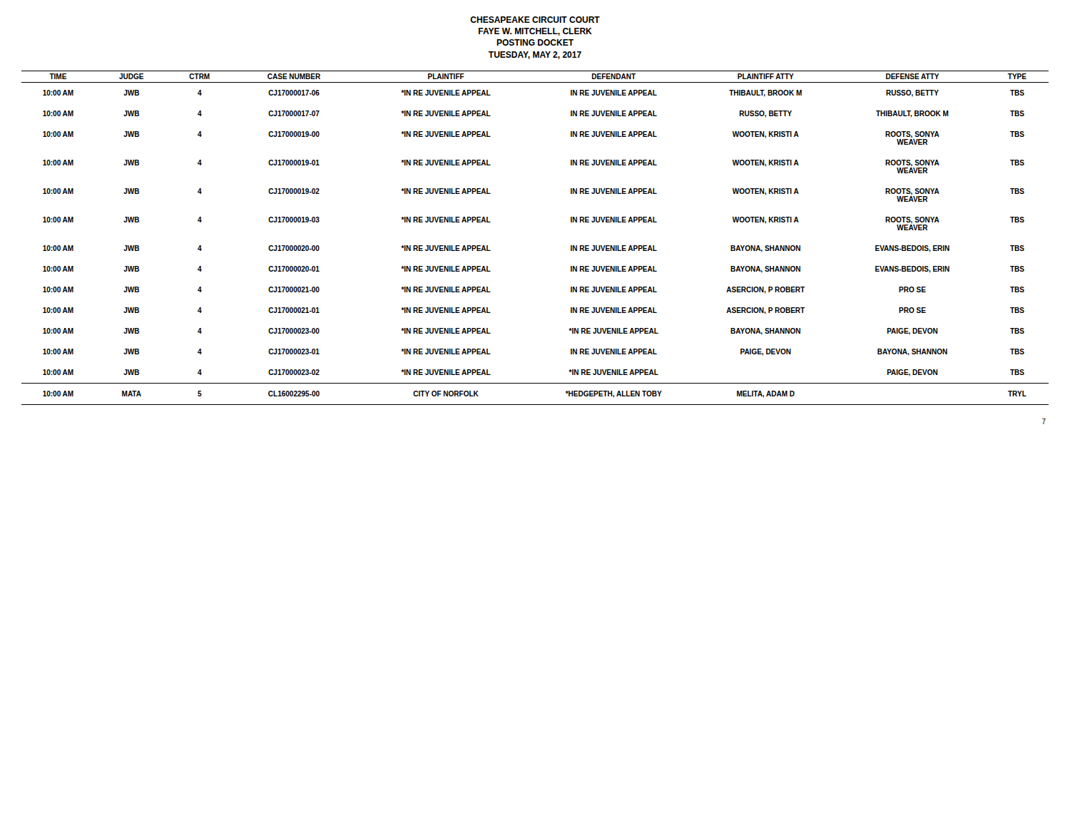CHESAPEAKE CIRCUIT COURT
FAYE W. MITCHELL, CLERK
POSTING DOCKET
TUESDAY, MAY 2, 2017
| TIME | JUDGE | CTRM | CASE NUMBER | PLAINTIFF | DEFENDANT | PLAINTIFF ATTY | DEFENSE ATTY | TYPE |
| --- | --- | --- | --- | --- | --- | --- | --- | --- |
| 10:00 AM | JWB | 4 | CJ17000017-06 | *IN RE JUVENILE APPEAL | IN RE JUVENILE APPEAL | THIBAULT, BROOK M | RUSSO, BETTY | TBS |
| 10:00 AM | JWB | 4 | CJ17000017-07 | *IN RE JUVENILE APPEAL | IN RE JUVENILE APPEAL | RUSSO, BETTY | THIBAULT, BROOK M | TBS |
| 10:00 AM | JWB | 4 | CJ17000019-00 | *IN RE JUVENILE APPEAL | IN RE JUVENILE APPEAL | WOOTEN, KRISTI A | ROOTS, SONYA WEAVER | TBS |
| 10:00 AM | JWB | 4 | CJ17000019-01 | *IN RE JUVENILE APPEAL | IN RE JUVENILE APPEAL | WOOTEN, KRISTI A | ROOTS, SONYA WEAVER | TBS |
| 10:00 AM | JWB | 4 | CJ17000019-02 | *IN RE JUVENILE APPEAL | IN RE JUVENILE APPEAL | WOOTEN, KRISTI A | ROOTS, SONYA WEAVER | TBS |
| 10:00 AM | JWB | 4 | CJ17000019-03 | *IN RE JUVENILE APPEAL | IN RE JUVENILE APPEAL | WOOTEN, KRISTI A | ROOTS, SONYA WEAVER | TBS |
| 10:00 AM | JWB | 4 | CJ17000020-00 | *IN RE JUVENILE APPEAL | IN RE JUVENILE APPEAL | BAYONA, SHANNON | EVANS-BEDOIS, ERIN | TBS |
| 10:00 AM | JWB | 4 | CJ17000020-01 | *IN RE JUVENILE APPEAL | IN RE JUVENILE APPEAL | BAYONA, SHANNON | EVANS-BEDOIS, ERIN | TBS |
| 10:00 AM | JWB | 4 | CJ17000021-00 | *IN RE JUVENILE APPEAL | IN RE JUVENILE APPEAL | ASERCION, P ROBERT | PRO SE | TBS |
| 10:00 AM | JWB | 4 | CJ17000021-01 | *IN RE JUVENILE APPEAL | IN RE JUVENILE APPEAL | ASERCION, P ROBERT | PRO SE | TBS |
| 10:00 AM | JWB | 4 | CJ17000023-00 | *IN RE JUVENILE APPEAL | *IN RE JUVENILE APPEAL | BAYONA, SHANNON | PAIGE, DEVON | TBS |
| 10:00 AM | JWB | 4 | CJ17000023-01 | *IN RE JUVENILE APPEAL | IN RE JUVENILE APPEAL | PAIGE, DEVON | BAYONA, SHANNON | TBS |
| 10:00 AM | JWB | 4 | CJ17000023-02 | *IN RE JUVENILE APPEAL | *IN RE JUVENILE APPEAL | | PAIGE, DEVON | TBS |
| 10:00 AM | MATA | 5 | CL16002295-00 | CITY OF NORFOLK | *HEDGEPETH, ALLEN TOBY | MELITA, ADAM D | | TRYL |
7